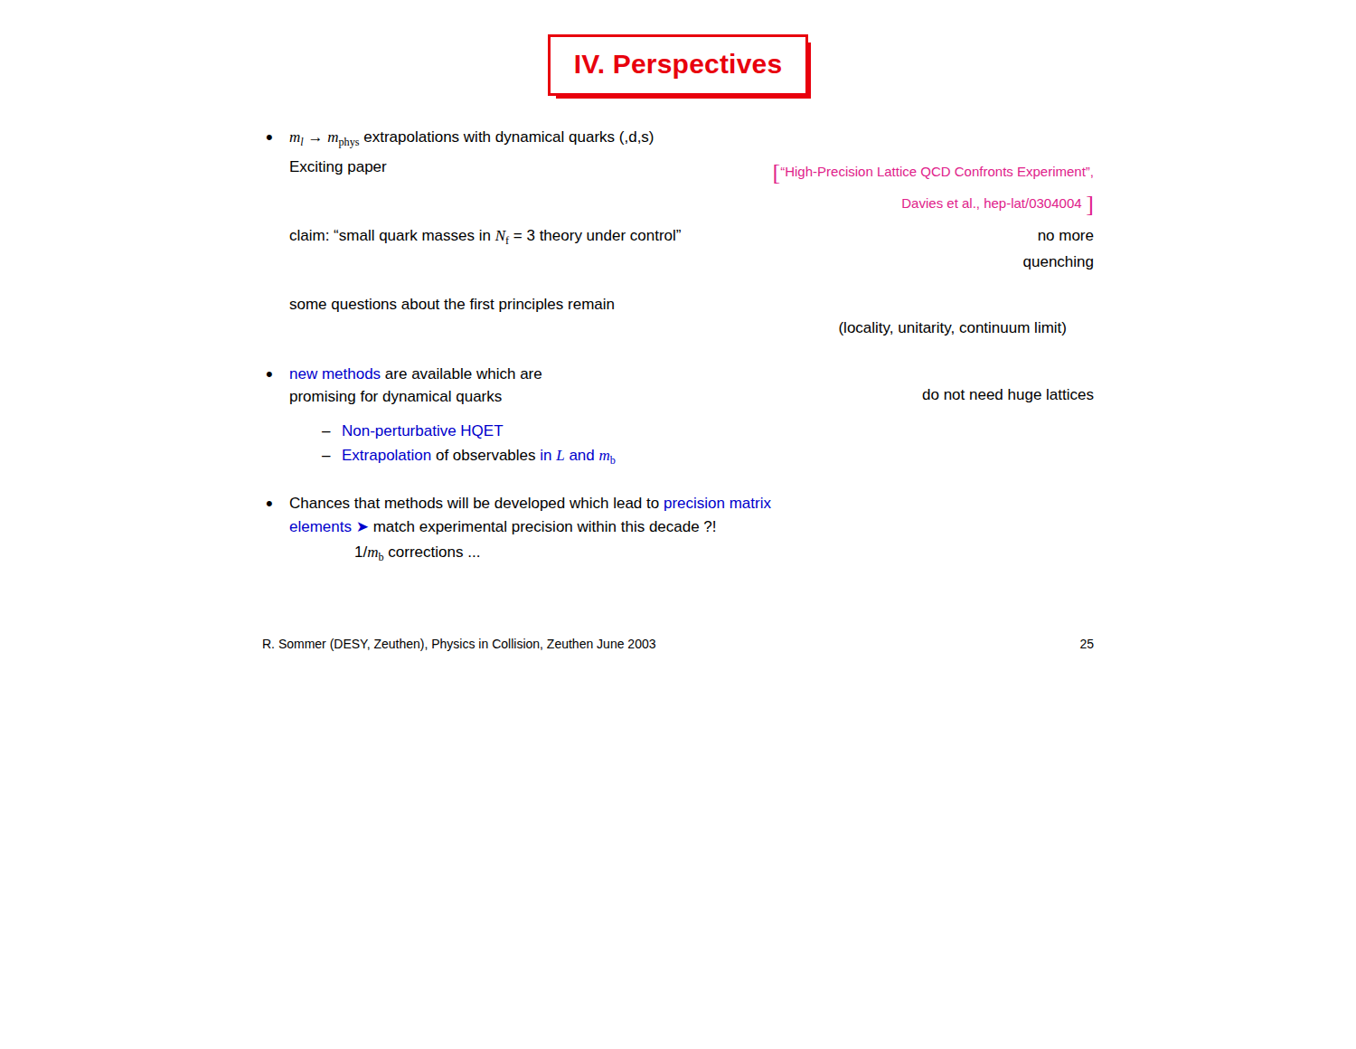IV. Perspectives
ml → mphys extrapolations with dynamical quarks (,d,s)
Exciting paper
[“High-Precision Lattice QCD Confronts Experiment”,
Davies et al., hep-lat/0304004 ]
claim: “small quark masses in Nf = 3 theory under control”
no more
quenching
some questions about the first principles remain
(locality, unitarity, continuum limit)
new methods are available which are
promising for dynamical quarks
do not need huge lattices
Non-perturbative HQET
Extrapolation of observables in L and mb
Chances that methods will be developed which lead to precision matrix
elements ➤ match experimental precision within this decade ?!
1/mb corrections ...
R. Sommer (DESY, Zeuthen), Physics in Collision, Zeuthen June 2003
25